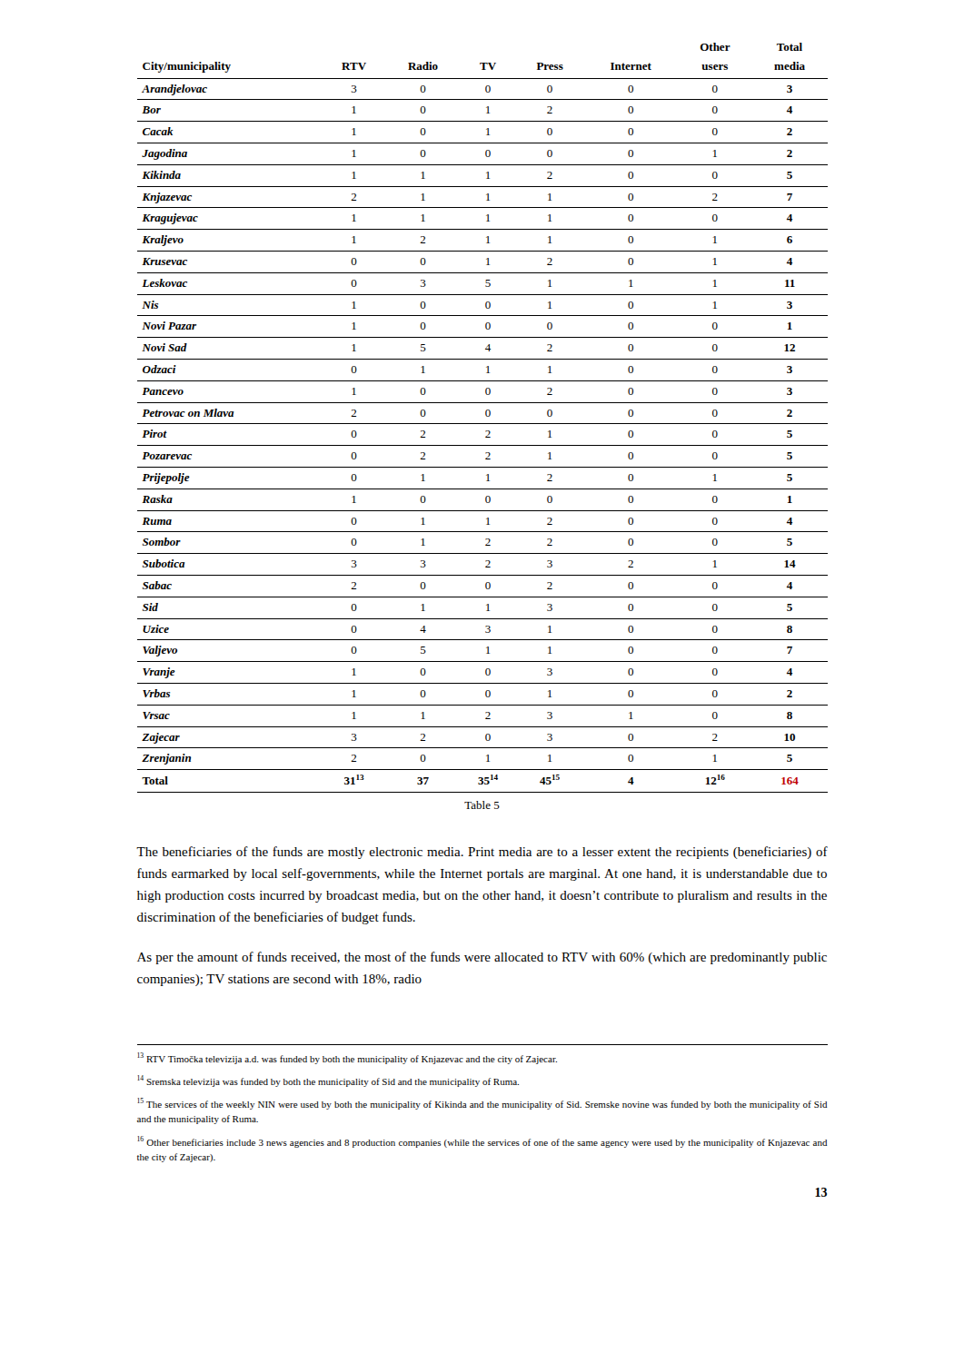| City/municipality | RTV | Radio | TV | Press | Internet | Other users | Total media |
| --- | --- | --- | --- | --- | --- | --- | --- |
| Arandjelovac | 3 | 0 | 0 | 0 | 0 | 0 | 3 |
| Bor | 1 | 0 | 1 | 2 | 0 | 0 | 4 |
| Cacak | 1 | 0 | 1 | 0 | 0 | 0 | 2 |
| Jagodina | 1 | 0 | 0 | 0 | 0 | 1 | 2 |
| Kikinda | 1 | 1 | 1 | 2 | 0 | 0 | 5 |
| Knjazevac | 2 | 1 | 1 | 1 | 0 | 2 | 7 |
| Kragujevac | 1 | 1 | 1 | 1 | 0 | 0 | 4 |
| Kraljevo | 1 | 2 | 1 | 1 | 0 | 1 | 6 |
| Krusevac | 0 | 0 | 1 | 2 | 0 | 1 | 4 |
| Leskovac | 0 | 3 | 5 | 1 | 1 | 1 | 11 |
| Nis | 1 | 0 | 0 | 1 | 0 | 1 | 3 |
| Novi Pazar | 1 | 0 | 0 | 0 | 0 | 0 | 1 |
| Novi Sad | 1 | 5 | 4 | 2 | 0 | 0 | 12 |
| Odzaci | 0 | 1 | 1 | 1 | 0 | 0 | 3 |
| Pancevo | 1 | 0 | 0 | 2 | 0 | 0 | 3 |
| Petrovac on Mlava | 2 | 0 | 0 | 0 | 0 | 0 | 2 |
| Pirot | 0 | 2 | 2 | 1 | 0 | 0 | 5 |
| Pozarevac | 0 | 2 | 2 | 1 | 0 | 0 | 5 |
| Prijepolje | 0 | 1 | 1 | 2 | 0 | 1 | 5 |
| Raska | 1 | 0 | 0 | 0 | 0 | 0 | 1 |
| Ruma | 0 | 1 | 1 | 2 | 0 | 0 | 4 |
| Sombor | 0 | 1 | 2 | 2 | 0 | 0 | 5 |
| Subotica | 3 | 3 | 2 | 3 | 2 | 1 | 14 |
| Sabac | 2 | 0 | 0 | 2 | 0 | 0 | 4 |
| Sid | 0 | 1 | 1 | 3 | 0 | 0 | 5 |
| Uzice | 0 | 4 | 3 | 1 | 0 | 0 | 8 |
| Valjevo | 0 | 5 | 1 | 1 | 0 | 0 | 7 |
| Vranje | 1 | 0 | 0 | 3 | 0 | 0 | 4 |
| Vrbas | 1 | 0 | 0 | 1 | 0 | 0 | 2 |
| Vrsac | 1 | 1 | 2 | 3 | 1 | 0 | 8 |
| Zajecar | 3 | 2 | 0 | 3 | 0 | 2 | 10 |
| Zrenjanin | 2 | 0 | 1 | 1 | 0 | 1 | 5 |
| Total | 31 13 | 37 | 35 14 | 45 15 | 4 | 12 16 | 164 |
Table 5
The beneficiaries of the funds are mostly electronic media. Print media are to a lesser extent the recipients (beneficiaries) of funds earmarked by local self-governments, while the Internet portals are marginal. At one hand, it is understandable due to high production costs incurred by broadcast media, but on the other hand, it doesn’t contribute to pluralism and results in the discrimination of the beneficiaries of budget funds.
As per the amount of funds received, the most of the funds were allocated to RTV with 60% (which are predominantly public companies); TV stations are second with 18%, radio
13 RTV Timočka televizija a.d. was funded by both the municipality of Knjazevac and the city of Zajecar.
14 Sremska televizija was funded by both the municipality of Sid and the municipality of Ruma.
15 The services of the weekly NIN were used by both the municipality of Kikinda and the municipality of Sid. Sremske novine was funded by both the municipality of Sid and the municipality of Ruma.
16 Other beneficiaries include 3 news agencies and 8 production companies (while the services of one of the same agency were used by the municipality of Knjazevac and the city of Zajecar).
13